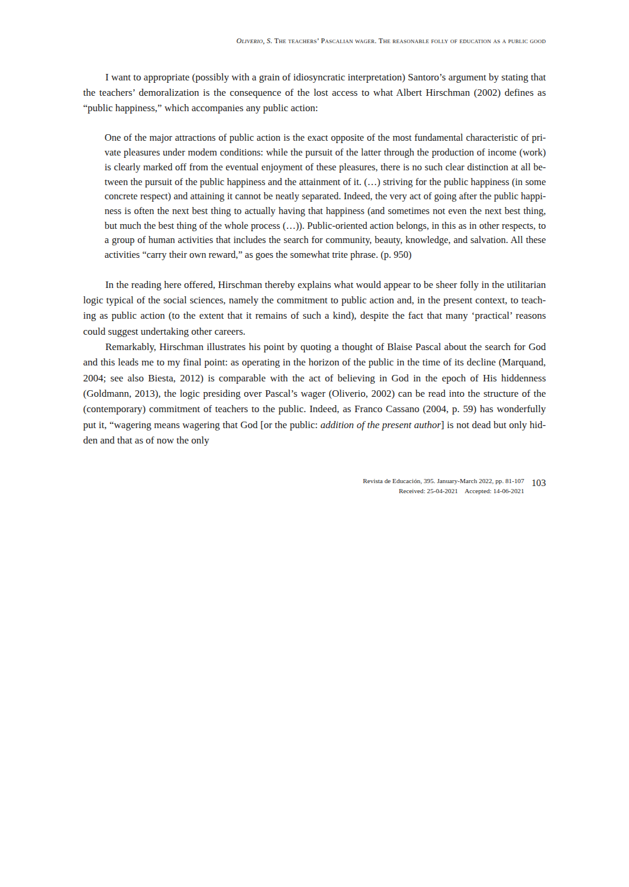Oliverio, S. The teachers’ Pascalian wager. The reasonable folly of education as a public good
I want to appropriate (possibly with a grain of idiosyncratic interpretation) Santoro’s argument by stating that the teachers’ demoralization is the consequence of the lost access to what Albert Hirschman (2002) defines as “public happiness,” which accompanies any public action:
One of the major attractions of public action is the exact opposite of the most fundamental characteristic of private pleasures under modem conditions: while the pursuit of the latter through the production of income (work) is clearly marked off from the eventual enjoyment of these pleasures, there is no such clear distinction at all between the pursuit of the public happiness and the attainment of it. (…) striving for the public happiness (in some concrete respect) and attaining it cannot be neatly separated. Indeed, the very act of going after the public happiness is often the next best thing to actually having that happiness (and sometimes not even the next best thing, but much the best thing of the whole process (…)). Public-oriented action belongs, in this as in other respects, to a group of human activities that includes the search for community, beauty, knowledge, and salvation. All these activities “carry their own reward,” as goes the somewhat trite phrase. (p. 950)
In the reading here offered, Hirschman thereby explains what would appear to be sheer folly in the utilitarian logic typical of the social sciences, namely the commitment to public action and, in the present context, to teaching as public action (to the extent that it remains of such a kind), despite the fact that many ‘practical’ reasons could suggest undertaking other careers.
Remarkably, Hirschman illustrates his point by quoting a thought of Blaise Pascal about the search for God and this leads me to my final point: as operating in the horizon of the public in the time of its decline (Marquand, 2004; see also Biesta, 2012) is comparable with the act of believing in God in the epoch of His hiddenness (Goldmann, 2013), the logic presiding over Pascal’s wager (Oliverio, 2002) can be read into the structure of the (contemporary) commitment of teachers to the public. Indeed, as Franco Cassano (2004, p. 59) has wonderfully put it, “wagering means wagering that God [or the public: addition of the present author] is not dead but only hidden and that as of now the only
Revista de Educación, 395. January-March 2022, pp. 81-107
Received: 25-04-2021 Accepted: 14-06-2021
103